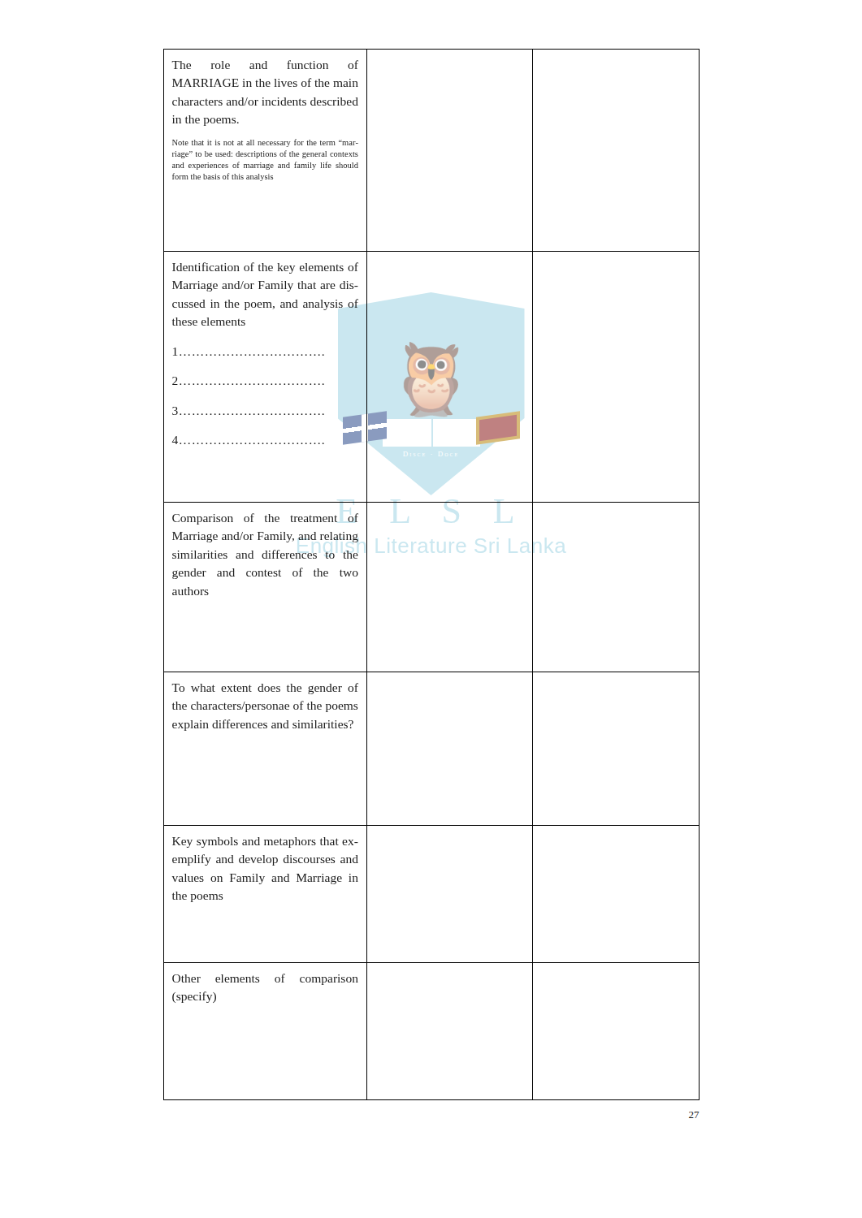🦉
Disce · Doce
E L S L
English Literature Sri Lanka
| The role and function of MARRIAGE in the lives of the main characters and/or incidents described in the poems. Note that it is not at all necessary for the term “marriage” to be used: descriptions of the general contexts and experiences of marriage and family life should form the basis of this analysis | | |
| Identification of the key elements of Marriage and/or Family that are discussed in the poem, and analysis of these elements 1……………………………. 2……………………………. 3……………………………. 4……………………………. | | |
| Comparison of the treatment of Marriage and/or Family, and relating similarities and differences to the gender and contest of the two authors | | |
| To what extent does the gender of the characters/personae of the poems explain differences and similarities? | | |
| Key symbols and metaphors that exemplify and develop discourses and values on Family and Marriage in the poems | | |
| Other elements of comparison (specify) | | |
27